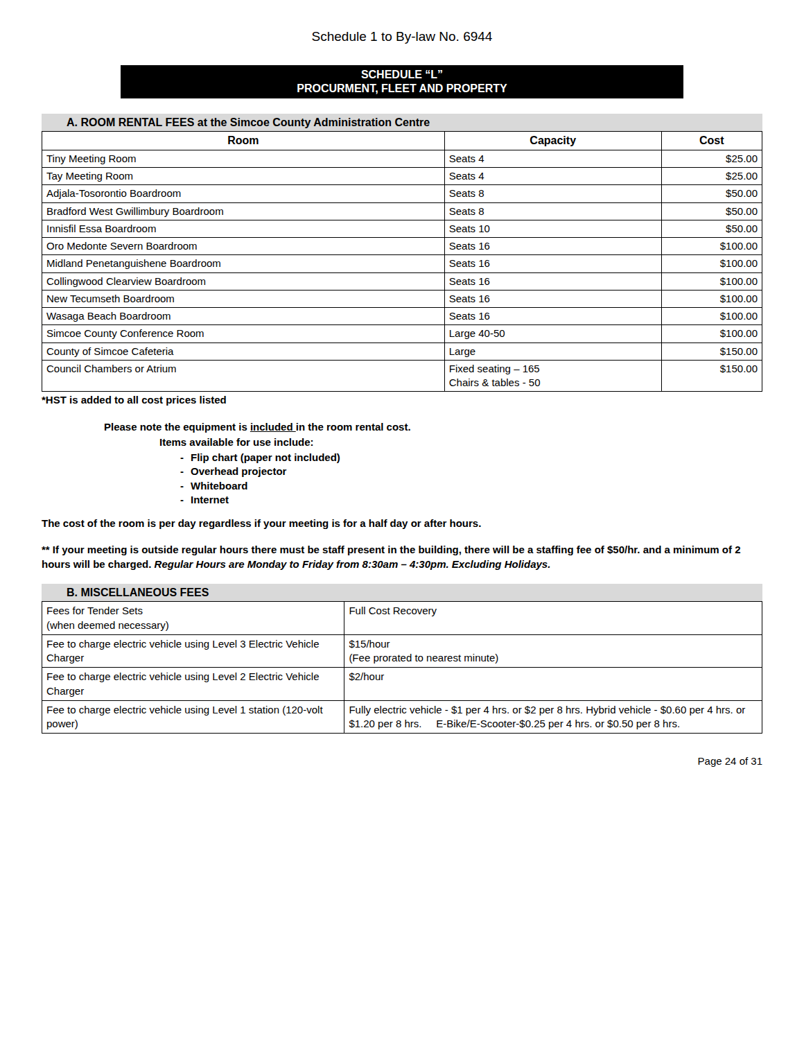Schedule 1 to By-law No. 6944
SCHEDULE “L”
PROCURMENT, FLEET AND PROPERTY
A. ROOM RENTAL FEES at the Simcoe County Administration Centre
| Room | Capacity | Cost |
| --- | --- | --- |
| Tiny Meeting Room | Seats 4 | $25.00 |
| Tay Meeting Room | Seats 4 | $25.00 |
| Adjala-Tosorontio Boardroom | Seats 8 | $50.00 |
| Bradford West Gwillimbury Boardroom | Seats 8 | $50.00 |
| Innisfil Essa Boardroom | Seats 10 | $50.00 |
| Oro Medonte Severn Boardroom | Seats 16 | $100.00 |
| Midland Penetanguishene Boardroom | Seats 16 | $100.00 |
| Collingwood Clearview Boardroom | Seats 16 | $100.00 |
| New Tecumseth Boardroom | Seats 16 | $100.00 |
| Wasaga Beach Boardroom | Seats 16 | $100.00 |
| Simcoe County Conference Room | Large 40-50 | $100.00 |
| County of Simcoe Cafeteria | Large | $150.00 |
| Council Chambers or Atrium | Fixed seating – 165 Chairs & tables - 50 | $150.00 |
*HST is added to all cost prices listed
Please note the equipment is included in the room rental cost.
Items available for use include:
Flip chart (paper not included)
Overhead projector
Whiteboard
Internet
The cost of the room is per day regardless if your meeting is for a half day or after hours.
** If your meeting is outside regular hours there must be staff present in the building, there will be a staffing fee of $50/hr. and a minimum of 2 hours will be charged. Regular Hours are Monday to Friday from 8:30am – 4:30pm. Excluding Holidays.
B. MISCELLANEOUS FEES
| Fees for Tender Sets (when deemed necessary) | Full Cost Recovery |
| Fee to charge electric vehicle using Level 3 Electric Vehicle Charger | $15/hour (Fee prorated to nearest minute) |
| Fee to charge electric vehicle using Level 2 Electric Vehicle Charger | $2/hour |
| Fee to charge electric vehicle using Level 1 station (120-volt power) | Fully electric vehicle - $1 per 4 hrs. or $2 per 8 hrs. Hybrid vehicle - $0.60 per 4 hrs. or $1.20 per 8 hrs. E-Bike/E-Scooter-$0.25 per 4 hrs. or $0.50 per 8 hrs. |
Page 24 of 31